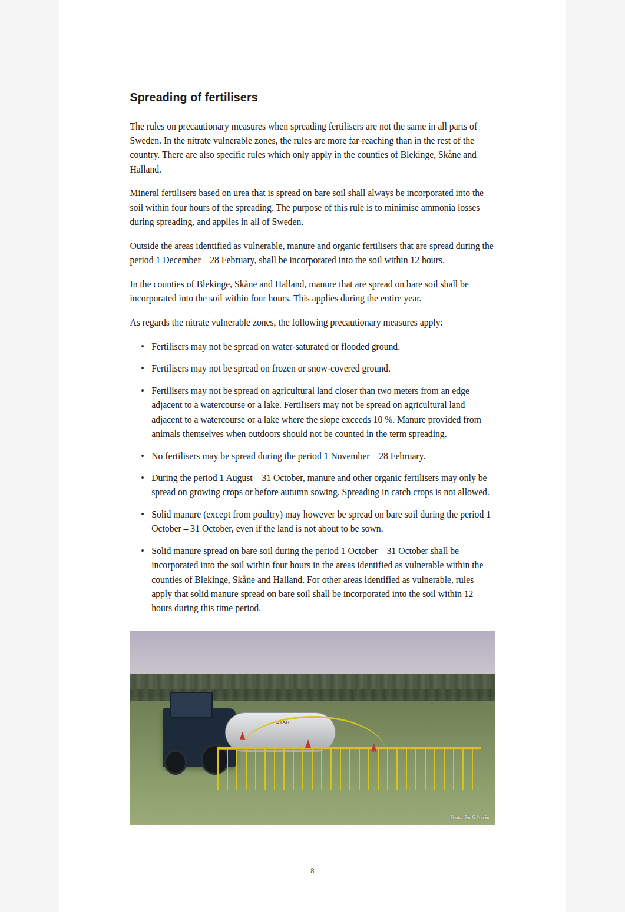Spreading of fertilisers
The rules on precautionary measures when spreading fertilisers are not the same in all parts of Sweden. In the nitrate vulnerable zones, the rules are more far-reaching than in the rest of the country. There are also specific rules which only apply in the counties of Blekinge, Skåne and Halland.
Mineral fertilisers based on urea that is spread on bare soil shall always be incorporated into the soil within four hours of the spreading. The purpose of this rule is to minimise ammonia losses during spreading, and applies in all of Sweden.
Outside the areas identified as vulnerable, manure and organic fertilisers that are spread during the period 1 December – 28 February, shall be incorporated into the soil within 12 hours.
In the counties of Blekinge, Skåne and Halland, manure that are spread on bare soil shall be incorporated into the soil within four hours. This applies during the entire year.
As regards the nitrate vulnerable zones, the following precautionary measures apply:
Fertilisers may not be spread on water-saturated or flooded ground.
Fertilisers may not be spread on frozen or snow-covered ground.
Fertilisers may not be spread on agricultural land closer than two meters from an edge adjacent to a watercourse or a lake. Fertilisers may not be spread on agricultural land adjacent to a watercourse or a lake where the slope exceeds 10 %. Manure provided from animals themselves when outdoors should not be counted in the term spreading.
No fertilisers may be spread during the period 1 November – 28 February.
During the period 1 August – 31 October, manure and other organic fertilisers may only be spread on growing crops or before autumn sowing. Spreading in catch crops is not allowed.
Solid manure (except from poultry) may however be spread on bare soil during the period 1 October – 31 October, even if the land is not about to be sown.
Solid manure spread on bare soil during the period 1 October – 31 October shall be incorporated into the soil within four hours in the areas identified as vulnerable within the counties of Blekinge, Skåne and Halland. For other areas identified as vulnerable, rules apply that solid manure spread on bare soil shall be incorporated into the soil within 12 hours during this time period.
STAR
Photo: Per G Norén
8